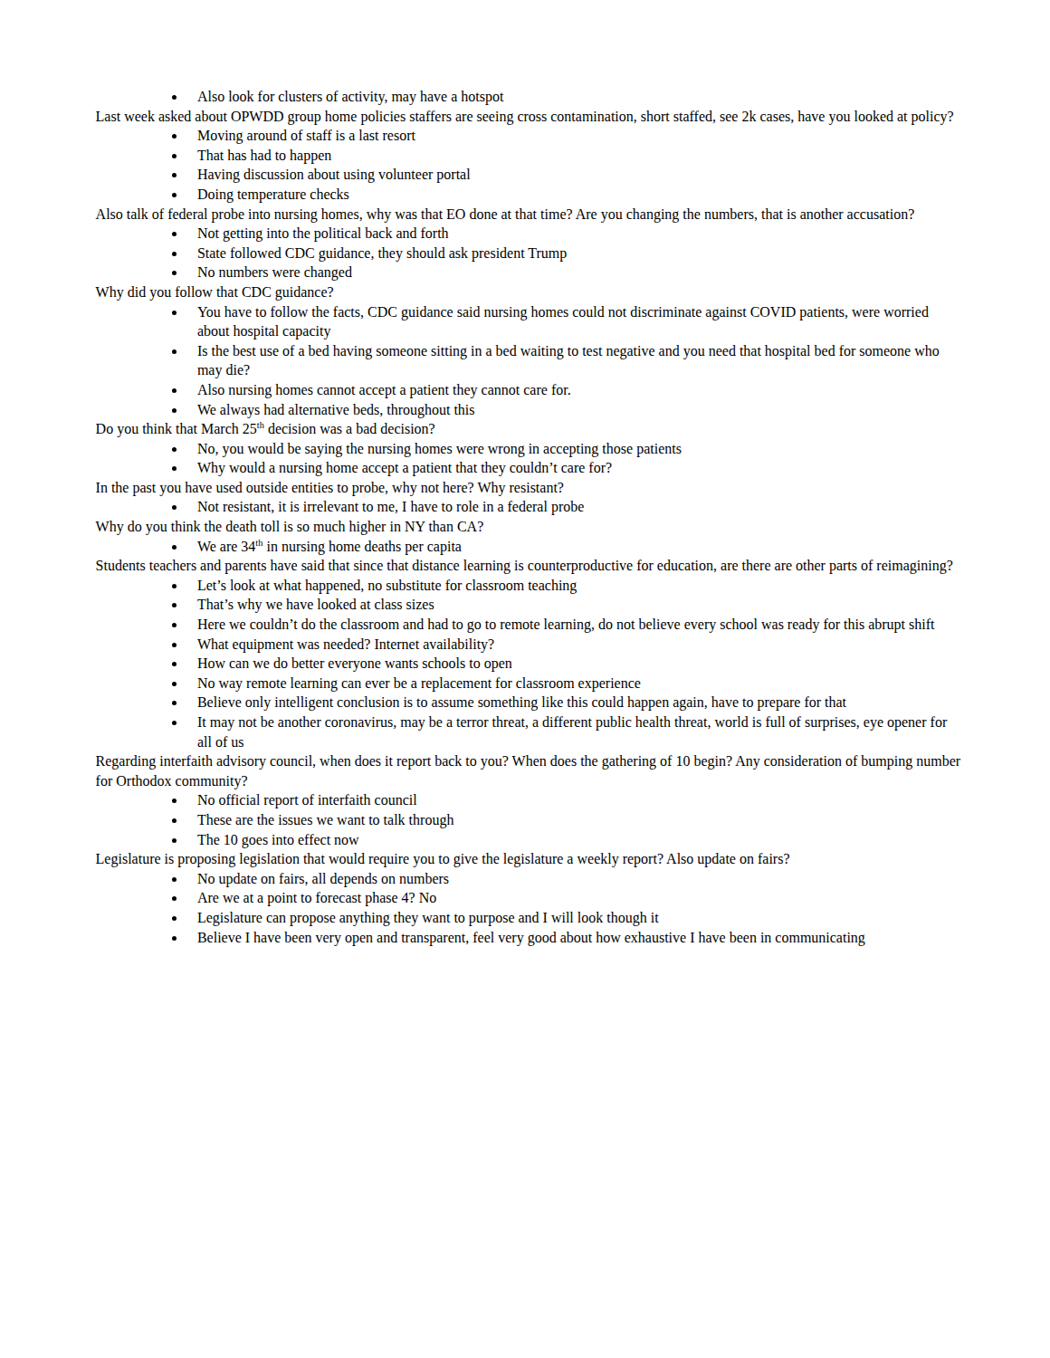Also look for clusters of activity, may have a hotspot
Last week asked about OPWDD group home policies staffers are seeing cross contamination, short staffed, see 2k cases, have you looked at policy?
Moving around of staff is a last resort
That has had to happen
Having discussion about using volunteer portal
Doing temperature checks
Also talk of federal probe into nursing homes, why was that EO done at that time? Are you changing the numbers, that is another accusation?
Not getting into the political back and forth
State followed CDC guidance, they should ask president Trump
No numbers were changed
Why did you follow that CDC guidance?
You have to follow the facts, CDC guidance said nursing homes could not discriminate against COVID patients, were worried about hospital capacity
Is the best use of a bed having someone sitting in a bed waiting to test negative and you need that hospital bed for someone who may die?
Also nursing homes cannot accept a patient they cannot care for.
We always had alternative beds, throughout this
Do you think that March 25th decision was a bad decision?
No, you would be saying the nursing homes were wrong in accepting those patients
Why would a nursing home accept a patient that they couldn’t care for?
In the past you have used outside entities to probe, why not here? Why resistant?
Not resistant, it is irrelevant to me, I have to role in a federal probe
Why do you think the death toll is so much higher in NY than CA?
We are 34th in nursing home deaths per capita
Students teachers and parents have said that since that distance learning is counterproductive for education, are there are other parts of reimagining?
Let’s look at what happened, no substitute for classroom teaching
That’s why we have looked at class sizes
Here we couldn’t do the classroom and had to go to remote learning, do not believe every school was ready for this abrupt shift
What equipment was needed? Internet availability?
How can we do better everyone wants schools to open
No way remote learning can ever be a replacement for classroom experience
Believe only intelligent conclusion is to assume something like this could happen again, have to prepare for that
It may not be another coronavirus, may be a terror threat, a different public health threat, world is full of surprises, eye opener for all of us
Regarding interfaith advisory council, when does it report back to you? When does the gathering of 10 begin? Any consideration of bumping number for Orthodox community?
No official report of interfaith council
These are the issues we want to talk through
The 10 goes into effect now
Legislature is proposing legislation that would require you to give the legislature a weekly report? Also update on fairs?
No update on fairs, all depends on numbers
Are we at a point to forecast phase 4? No
Legislature can propose anything they want to purpose and I will look though it
Believe I have been very open and transparent, feel very good about how exhaustive I have been in communicating